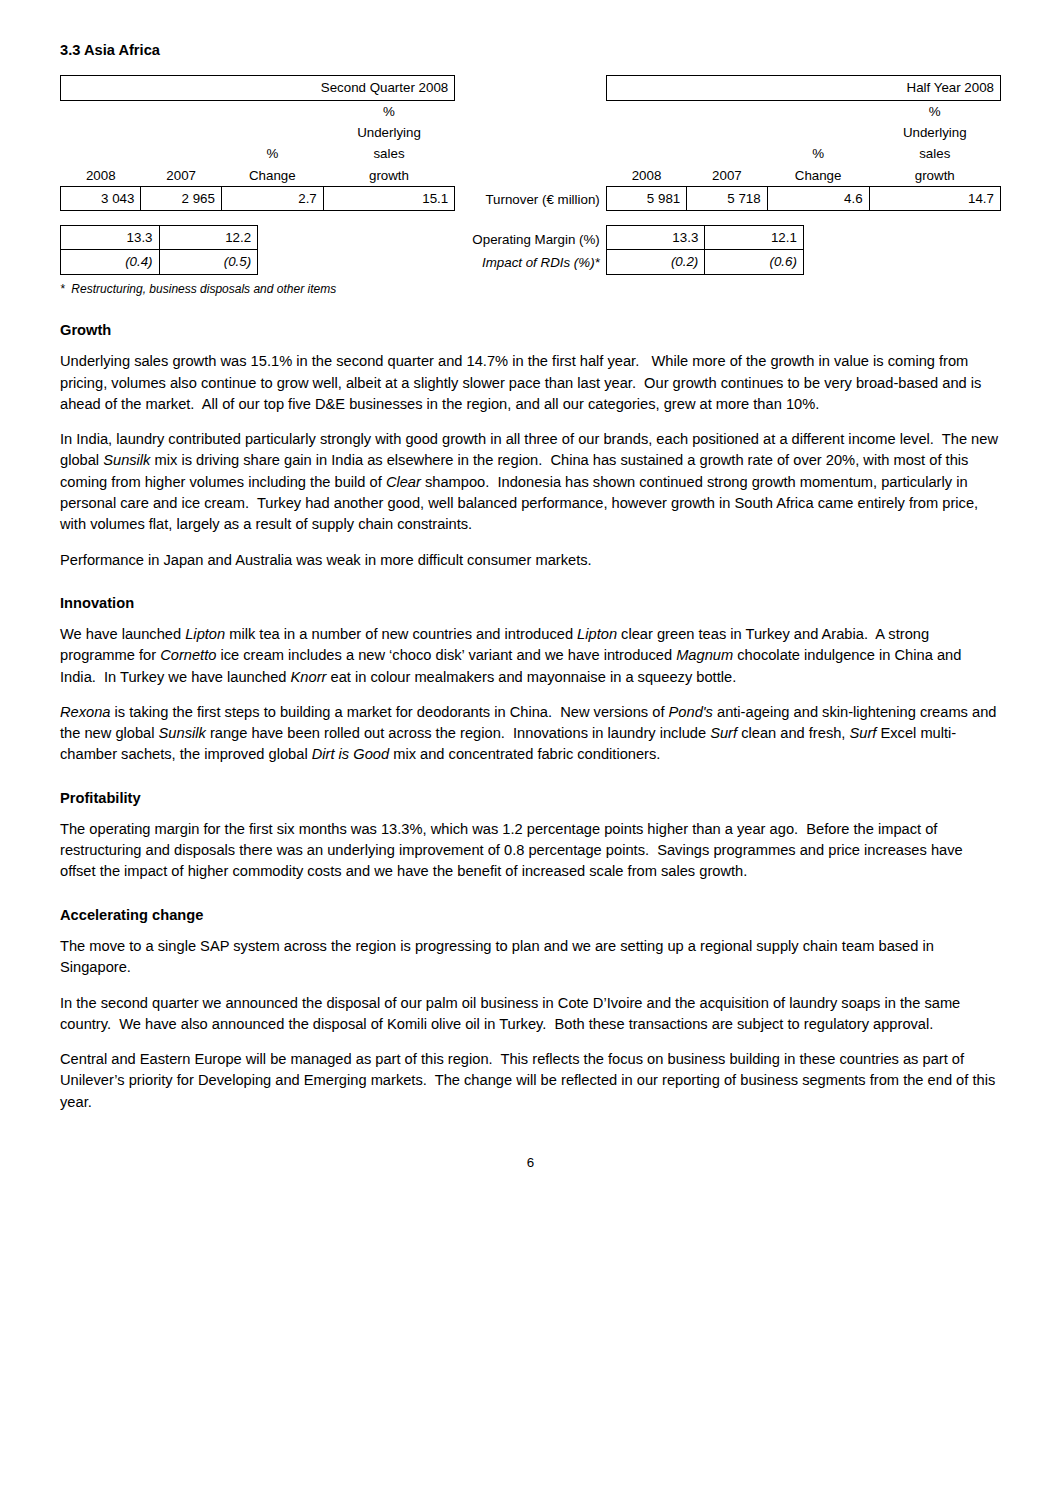3.3 Asia Africa
| / Second Quarter 2008 / / / / / % / / / / / Underlying / / / / % / sales / / 2008 / 2007 / Change / growth / / 3 043 / 2 965 / 2.7 / 15.1 / | / Turnover (€ million) / | / Half Year 2008 / / / / / % / / / / / Underlying / / / / % / sales / / 2008 / 2007 / Change / growth / / 5 981 / 5 718 / 4.6 / 14.7 / |
| / 13.3 / 12.2 / / / / (0.4) / (0.5) / / / | / Operating Margin (%) / / Impact of RDIs (%)* / | / 13.3 / 12.1 / / / / (0.2) / (0.6) / / / |
* Restructuring, business disposals and other items
Growth
Underlying sales growth was 15.1% in the second quarter and 14.7% in the first half year. While more of the growth in value is coming from pricing, volumes also continue to grow well, albeit at a slightly slower pace than last year. Our growth continues to be very broad-based and is ahead of the market. All of our top five D&E businesses in the region, and all our categories, grew at more than 10%.
In India, laundry contributed particularly strongly with good growth in all three of our brands, each positioned at a different income level. The new global Sunsilk mix is driving share gain in India as elsewhere in the region. China has sustained a growth rate of over 20%, with most of this coming from higher volumes including the build of Clear shampoo. Indonesia has shown continued strong growth momentum, particularly in personal care and ice cream. Turkey had another good, well balanced performance, however growth in South Africa came entirely from price, with volumes flat, largely as a result of supply chain constraints.
Performance in Japan and Australia was weak in more difficult consumer markets.
Innovation
We have launched Lipton milk tea in a number of new countries and introduced Lipton clear green teas in Turkey and Arabia. A strong programme for Cornetto ice cream includes a new ‘choco disk’ variant and we have introduced Magnum chocolate indulgence in China and India. In Turkey we have launched Knorr eat in colour mealmakers and mayonnaise in a squeezy bottle.
Rexona is taking the first steps to building a market for deodorants in China. New versions of Pond's anti-ageing and skin-lightening creams and the new global Sunsilk range have been rolled out across the region. Innovations in laundry include Surf clean and fresh, Surf Excel multi-chamber sachets, the improved global Dirt is Good mix and concentrated fabric conditioners.
Profitability
The operating margin for the first six months was 13.3%, which was 1.2 percentage points higher than a year ago. Before the impact of restructuring and disposals there was an underlying improvement of 0.8 percentage points. Savings programmes and price increases have offset the impact of higher commodity costs and we have the benefit of increased scale from sales growth.
Accelerating change
The move to a single SAP system across the region is progressing to plan and we are setting up a regional supply chain team based in Singapore.
In the second quarter we announced the disposal of our palm oil business in Cote D’Ivoire and the acquisition of laundry soaps in the same country. We have also announced the disposal of Komili olive oil in Turkey. Both these transactions are subject to regulatory approval.
Central and Eastern Europe will be managed as part of this region. This reflects the focus on business building in these countries as part of Unilever’s priority for Developing and Emerging markets. The change will be reflected in our reporting of business segments from the end of this year.
6